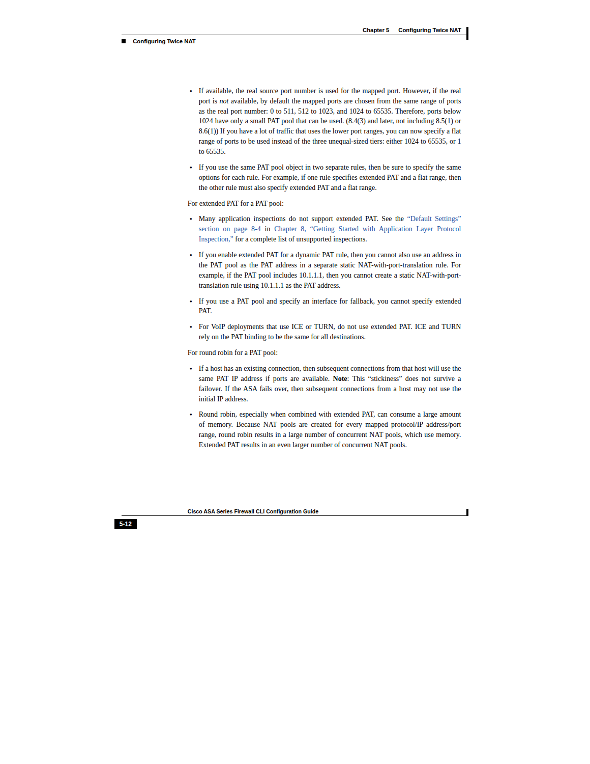Chapter 5 Configuring Twice NAT
Configuring Twice NAT
If available, the real source port number is used for the mapped port. However, if the real port is not available, by default the mapped ports are chosen from the same range of ports as the real port number: 0 to 511, 512 to 1023, and 1024 to 65535. Therefore, ports below 1024 have only a small PAT pool that can be used. (8.4(3) and later, not including 8.5(1) or 8.6(1)) If you have a lot of traffic that uses the lower port ranges, you can now specify a flat range of ports to be used instead of the three unequal-sized tiers: either 1024 to 65535, or 1 to 65535.
If you use the same PAT pool object in two separate rules, then be sure to specify the same options for each rule. For example, if one rule specifies extended PAT and a flat range, then the other rule must also specify extended PAT and a flat range.
For extended PAT for a PAT pool:
Many application inspections do not support extended PAT. See the “Default Settings” section on page 8-4 in Chapter 8, “Getting Started with Application Layer Protocol Inspection,” for a complete list of unsupported inspections.
If you enable extended PAT for a dynamic PAT rule, then you cannot also use an address in the PAT pool as the PAT address in a separate static NAT-with-port-translation rule. For example, if the PAT pool includes 10.1.1.1, then you cannot create a static NAT-with-port-translation rule using 10.1.1.1 as the PAT address.
If you use a PAT pool and specify an interface for fallback, you cannot specify extended PAT.
For VoIP deployments that use ICE or TURN, do not use extended PAT. ICE and TURN rely on the PAT binding to be the same for all destinations.
For round robin for a PAT pool:
If a host has an existing connection, then subsequent connections from that host will use the same PAT IP address if ports are available. Note: This “stickiness” does not survive a failover. If the ASA fails over, then subsequent connections from a host may not use the initial IP address.
Round robin, especially when combined with extended PAT, can consume a large amount of memory. Because NAT pools are created for every mapped protocol/IP address/port range, round robin results in a large number of concurrent NAT pools, which use memory. Extended PAT results in an even larger number of concurrent NAT pools.
Cisco ASA Series Firewall CLI Configuration Guide
5-12